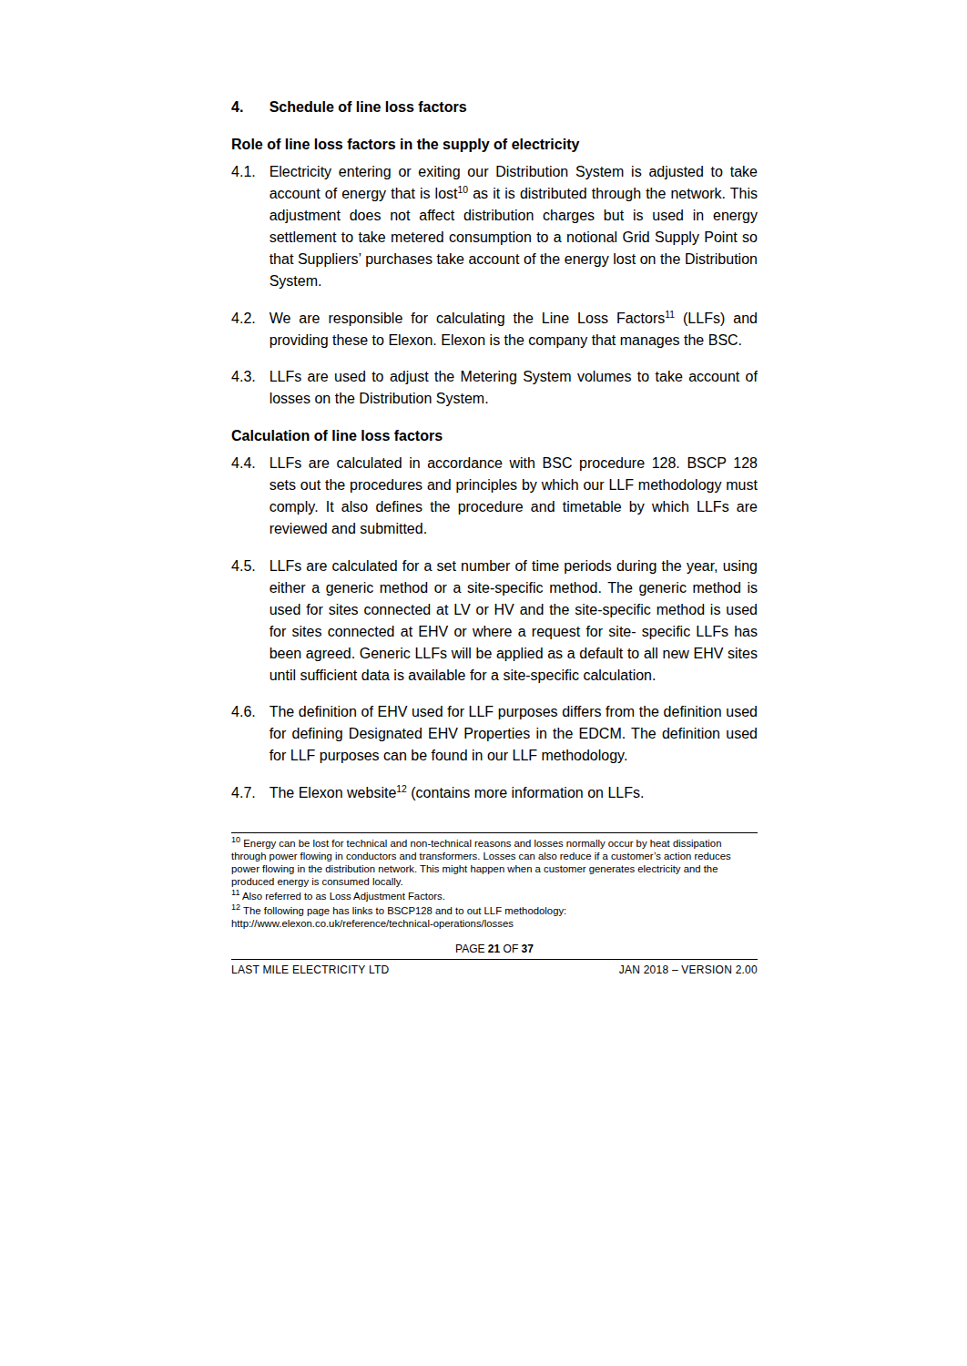4. Schedule of line loss factors
Role of line loss factors in the supply of electricity
4.1. Electricity entering or exiting our Distribution System is adjusted to take account of energy that is lost10 as it is distributed through the network. This adjustment does not affect distribution charges but is used in energy settlement to take metered consumption to a notional Grid Supply Point so that Suppliers’ purchases take account of the energy lost on the Distribution System.
4.2. We are responsible for calculating the Line Loss Factors11 (LLFs) and providing these to Elexon. Elexon is the company that manages the BSC.
4.3. LLFs are used to adjust the Metering System volumes to take account of losses on the Distribution System.
Calculation of line loss factors
4.4. LLFs are calculated in accordance with BSC procedure 128. BSCP 128 sets out the procedures and principles by which our LLF methodology must comply. It also defines the procedure and timetable by which LLFs are reviewed and submitted.
4.5. LLFs are calculated for a set number of time periods during the year, using either a generic method or a site-specific method. The generic method is used for sites connected at LV or HV and the site-specific method is used for sites connected at EHV or where a request for site- specific LLFs has been agreed. Generic LLFs will be applied as a default to all new EHV sites until sufficient data is available for a site-specific calculation.
4.6. The definition of EHV used for LLF purposes differs from the definition used for defining Designated EHV Properties in the EDCM. The definition used for LLF purposes can be found in our LLF methodology.
4.7. The Elexon website12 (contains more information on LLFs.
10 Energy can be lost for technical and non-technical reasons and losses normally occur by heat dissipation through power flowing in conductors and transformers. Losses can also reduce if a customer’s action reduces power flowing in the distribution network. This might happen when a customer generates electricity and the produced energy is consumed locally.
11 Also referred to as Loss Adjustment Factors.
12 The following page has links to BSCP128 and to out LLF methodology: http://www.elexon.co.uk/reference/technical-operations/losses
PAGE 21 OF 37
LAST MILE ELECTRICITY LTD JAN 2018 – VERSION 2.00